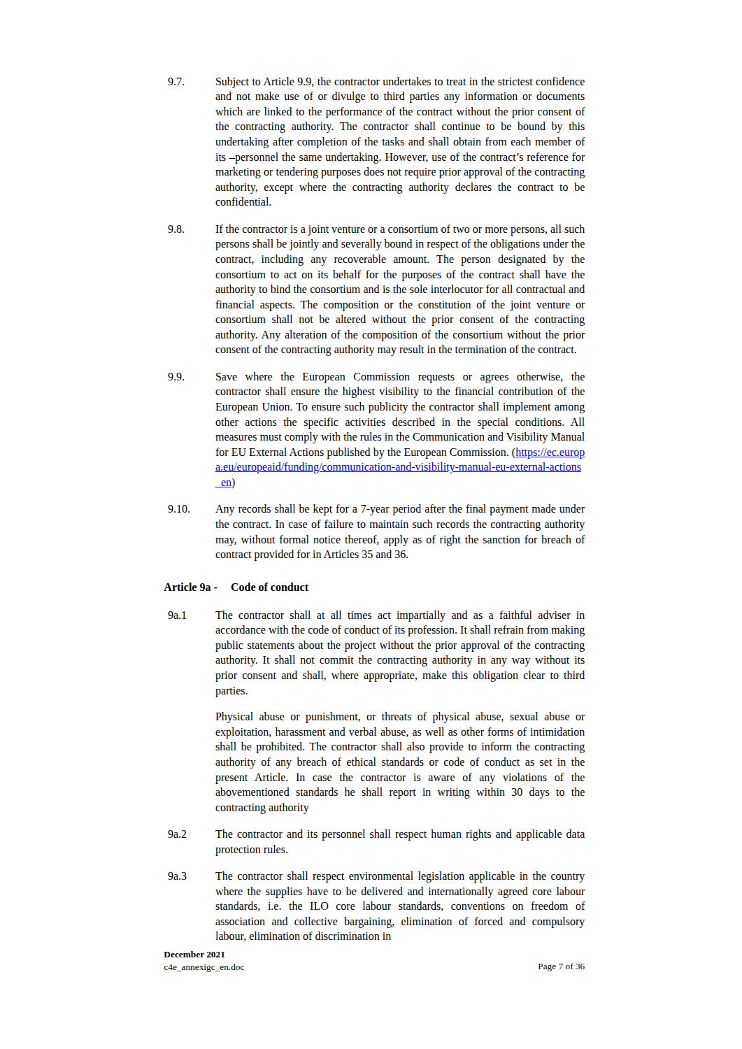9.7.
Subject to Article 9.9, the contractor undertakes to treat in the strictest confidence and not make use of or divulge to third parties any information or documents which are linked to the performance of the contract without the prior consent of the contracting authority. The contractor shall continue to be bound by this undertaking after completion of the tasks and shall obtain from each member of its –personnel the same undertaking. However, use of the contract’s reference for marketing or tendering purposes does not require prior approval of the contracting authority, except where the contracting authority declares the contract to be confidential.
9.8.
If the contractor is a joint venture or a consortium of two or more persons, all such persons shall be jointly and severally bound in respect of the obligations under the contract, including any recoverable amount. The person designated by the consortium to act on its behalf for the purposes of the contract shall have the authority to bind the consortium and is the sole interlocutor for all contractual and financial aspects. The composition or the constitution of the joint venture or consortium shall not be altered without the prior consent of the contracting authority. Any alteration of the composition of the consortium without the prior consent of the contracting authority may result in the termination of the contract.
9.9.
Save where the European Commission requests or agrees otherwise, the contractor shall ensure the highest visibility to the financial contribution of the European Union. To ensure such publicity the contractor shall implement among other actions the specific activities described in the special conditions. All measures must comply with the rules in the Communication and Visibility Manual for EU External Actions published by the European Commission. (https://ec.europa.eu/europeaid/funding/communication-and-visibility-manual-eu-external-actions_en)
9.10.
Any records shall be kept for a 7-year period after the final payment made under the contract. In case of failure to maintain such records the contracting authority may, without formal notice thereof, apply as of right the sanction for breach of contract provided for in Articles 35 and 36.
Article 9a - Code of conduct
9a.1
The contractor shall at all times act impartially and as a faithful adviser in accordance with the code of conduct of its profession. It shall refrain from making public statements about the project without the prior approval of the contracting authority. It shall not commit the contracting authority in any way without its prior consent and shall, where appropriate, make this obligation clear to third parties.
Physical abuse or punishment, or threats of physical abuse, sexual abuse or exploitation, harassment and verbal abuse, as well as other forms of intimidation shall be prohibited. The contractor shall also provide to inform the contracting authority of any breach of ethical standards or code of conduct as set in the present Article. In case the contractor is aware of any violations of the abovementioned standards he shall report in writing within 30 days to the contracting authority
9a.2
The contractor and its personnel shall respect human rights and applicable data protection rules.
9a.3
The contractor shall respect environmental legislation applicable in the country where the supplies have to be delivered and internationally agreed core labour standards, i.e. the ILO core labour standards, conventions on freedom of association and collective bargaining, elimination of forced and compulsory labour, elimination of discrimination in
December 2021
c4e_annexigc_en.doc
Page 7 of 36